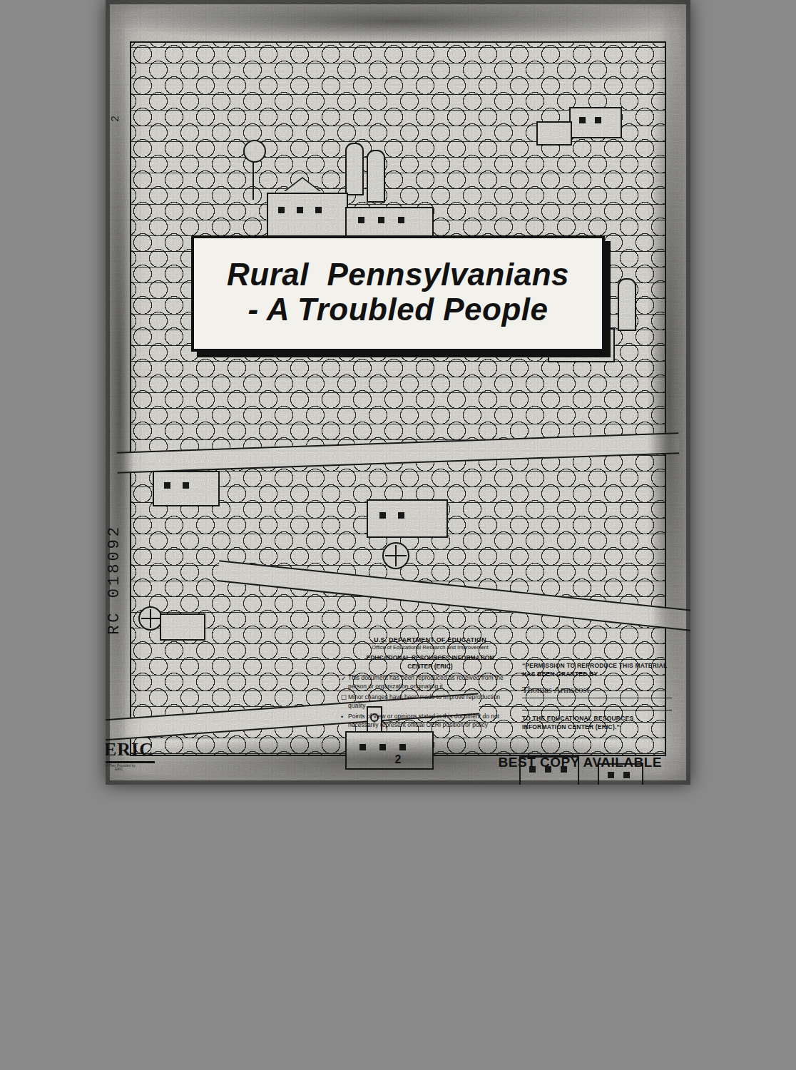Rural Pennsylvanians - A Troubled People
2
RC 018092
ERIC
Full Text Provided by ERIC
U.S. DEPARTMENT OF EDUCATION
Office of Educational Research and Improvement
EDUCATIONAL RESOURCES INFORMATION
CENTER (ERIC)
✓This document has been reproduced as received from the person or organization originating it
☐Minor changes have been made to improve reproduction quality
•Points of view or opinions stated in this document do not necessarily represent official OERI position or policy
“PERMISSION TO REPRODUCE THIS MATERIAL HAS BEEN GRANTED BY
Thomas Armscost
TO THE EDUCATIONAL RESOURCES INFORMATION CENTER (ERIC).”
2
BEST COPY AVAILABLE